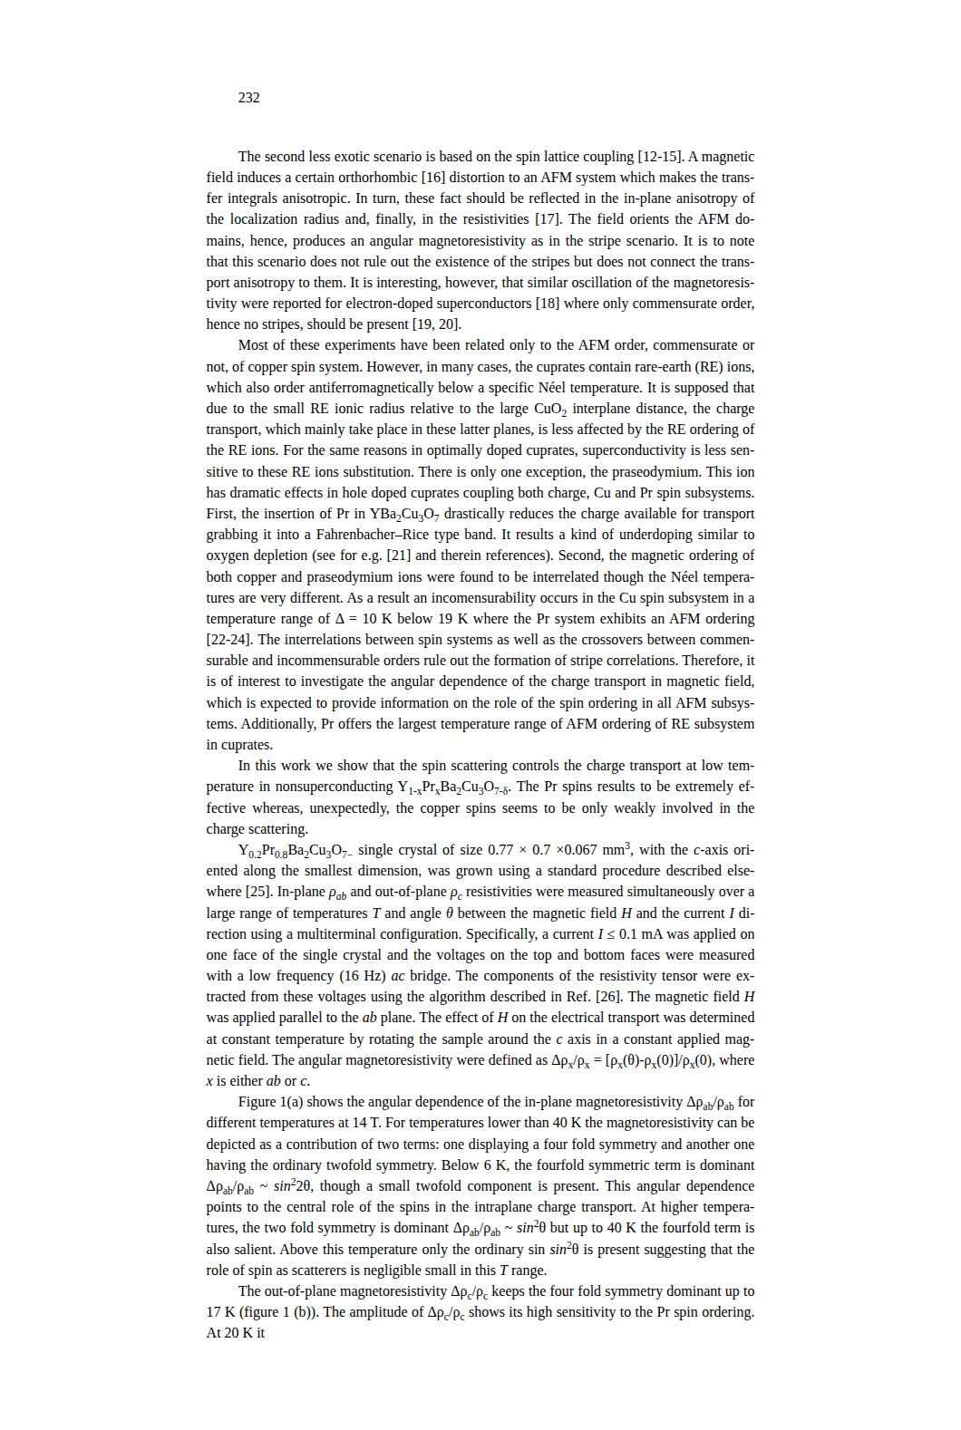232
The second less exotic scenario is based on the spin lattice coupling [12-15]. A magnetic field induces a certain orthorhombic [16] distortion to an AFM system which makes the transfer integrals anisotropic. In turn, these fact should be reflected in the in-plane anisotropy of the localization radius and, finally, in the resistivities [17]. The field orients the AFM domains, hence, produces an angular magnetoresistivity as in the stripe scenario. It is to note that this scenario does not rule out the existence of the stripes but does not connect the transport anisotropy to them. It is interesting, however, that similar oscillation of the magnetoresistivity were reported for electron-doped superconductors [18] where only commensurate order, hence no stripes, should be present [19, 20].
Most of these experiments have been related only to the AFM order, commensurate or not, of copper spin system. However, in many cases, the cuprates contain rare-earth (RE) ions, which also order antiferromagnetically below a specific Néel temperature. It is supposed that due to the small RE ionic radius relative to the large CuO2 interplane distance, the charge transport, which mainly take place in these latter planes, is less affected by the RE ordering of the RE ions. For the same reasons in optimally doped cuprates, superconductivity is less sensitive to these RE ions substitution. There is only one exception, the praseodymium. This ion has dramatic effects in hole doped cuprates coupling both charge, Cu and Pr spin subsystems. First, the insertion of Pr in YBa2Cu3O7 drastically reduces the charge available for transport grabbing it into a Fahrenbacher–Rice type band. It results a kind of underdoping similar to oxygen depletion (see for e.g. [21] and therein references). Second, the magnetic ordering of both copper and praseodymium ions were found to be interrelated though the Néel temperatures are very different. As a result an incomensurability occurs in the Cu spin subsystem in a temperature range of Δ = 10 K below 19 K where the Pr system exhibits an AFM ordering [22-24]. The interrelations between spin systems as well as the crossovers between commensurable and incommensurable orders rule out the formation of stripe correlations. Therefore, it is of interest to investigate the angular dependence of the charge transport in magnetic field, which is expected to provide information on the role of the spin ordering in all AFM subsystems. Additionally, Pr offers the largest temperature range of AFM ordering of RE subsystem in cuprates.
In this work we show that the spin scattering controls the charge transport at low temperature in nonsuperconducting Y1-xPrxBa2Cu3O7-δ. The Pr spins results to be extremely effective whereas, unexpectedly, the copper spins seems to be only weakly involved in the charge scattering.
Y0.2Pr0.8Ba2Cu3O7− single crystal of size 0.77 × 0.7 ×0.067 mm3, with the c-axis oriented along the smallest dimension, was grown using a standard procedure described elsewhere [25]. In-plane ρab and out-of-plane ρc resistivities were measured simultaneously over a large range of temperatures T and angle θ between the magnetic field H and the current I direction using a multiterminal configuration. Specifically, a current I ≤ 0.1 mA was applied on one face of the single crystal and the voltages on the top and bottom faces were measured with a low frequency (16 Hz) ac bridge. The components of the resistivity tensor were extracted from these voltages using the algorithm described in Ref. [26]. The magnetic field H was applied parallel to the ab plane. The effect of H on the electrical transport was determined at constant temperature by rotating the sample around the c axis in a constant applied magnetic field. The angular magnetoresistivity were defined as Δρx/ρx = [ρx(θ)-ρx(0)]/ρx(0), where x is either ab or c.
Figure 1(a) shows the angular dependence of the in-plane magnetoresistivity Δρab/ρab for different temperatures at 14 T. For temperatures lower than 40 K the magnetoresistivity can be depicted as a contribution of two terms: one displaying a four fold symmetry and another one having the ordinary twofold symmetry. Below 6 K, the fourfold symmetric term is dominant Δρab/ρab ~ sin22θ, though a small twofold component is present. This angular dependence points to the central role of the spins in the intraplane charge transport. At higher temperatures, the two fold symmetry is dominant Δρab/ρab ~ sin2θ but up to 40 K the fourfold term is also salient. Above this temperature only the ordinary sin sin2θ is present suggesting that the role of spin as scatterers is negligible small in this T range.
The out-of-plane magnetoresistivity Δρc/ρc keeps the four fold symmetry dominant up to 17 K (figure 1 (b)). The amplitude of Δρc/ρc shows its high sensitivity to the Pr spin ordering. At 20 K it